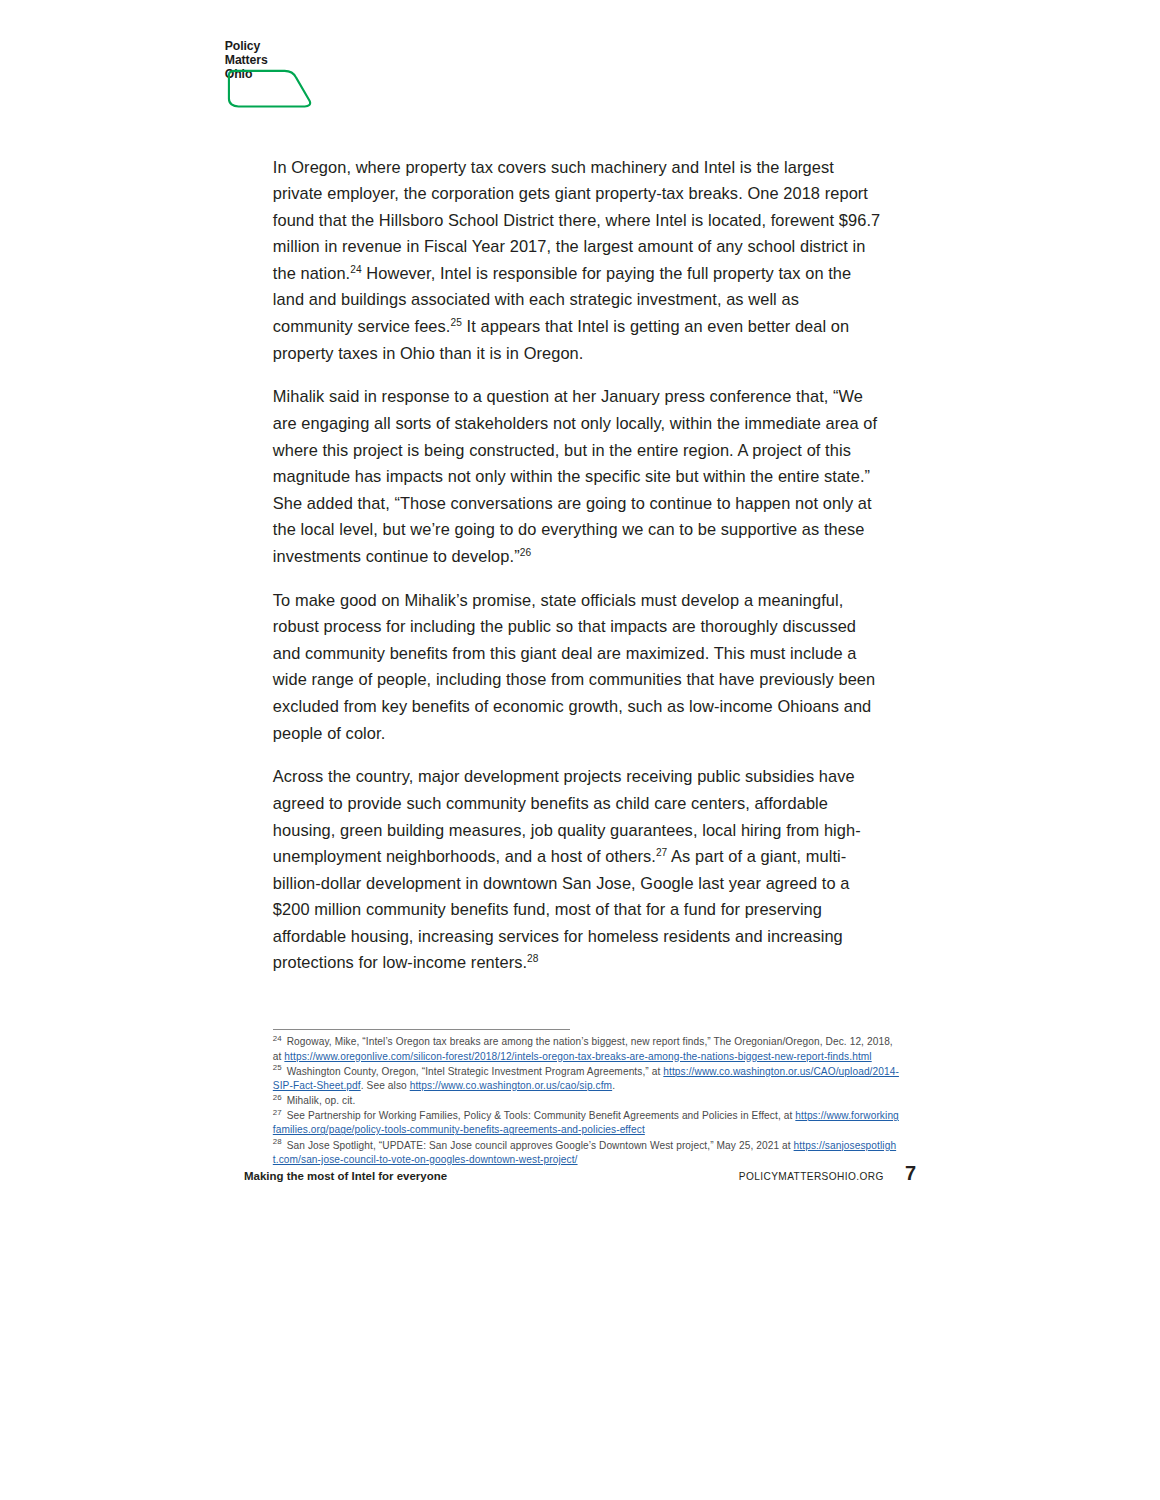Policy
Matters
Ohio
In Oregon, where property tax covers such machinery and Intel is the largest private employer, the corporation gets giant property-tax breaks. One 2018 report found that the Hillsboro School District there, where Intel is located, forewent $96.7 million in revenue in Fiscal Year 2017, the largest amount of any school district in the nation.24 However, Intel is responsible for paying the full property tax on the land and buildings associated with each strategic investment, as well as community service fees.25 It appears that Intel is getting an even better deal on property taxes in Ohio than it is in Oregon.
Mihalik said in response to a question at her January press conference that, “We are engaging all sorts of stakeholders not only locally, within the immediate area of where this project is being constructed, but in the entire region. A project of this magnitude has impacts not only within the specific site but within the entire state.” She added that, “Those conversations are going to continue to happen not only at the local level, but we’re going to do everything we can to be supportive as these investments continue to develop.”26
To make good on Mihalik’s promise, state officials must develop a meaningful, robust process for including the public so that impacts are thoroughly discussed and community benefits from this giant deal are maximized. This must include a wide range of people, including those from communities that have previously been excluded from key benefits of economic growth, such as low-income Ohioans and people of color.
Across the country, major development projects receiving public subsidies have agreed to provide such community benefits as child care centers, affordable housing, green building measures, job quality guarantees, local hiring from high-unemployment neighborhoods, and a host of others.27 As part of a giant, multi-billion-dollar development in downtown San Jose, Google last year agreed to a $200 million community benefits fund, most of that for a fund for preserving affordable housing, increasing services for homeless residents and increasing protections for low-income renters.28
24 Rogoway, Mike, “Intel’s Oregon tax breaks are among the nation’s biggest, new report finds,” The Oregonian/Oregon, Dec. 12, 2018, at https://www.oregonlive.com/silicon-forest/2018/12/intels-oregon-tax-breaks-are-among-the-nations-biggest-new-report-finds.html
25 Washington County, Oregon, “Intel Strategic Investment Program Agreements,” at https://www.co.washington.or.us/CAO/upload/2014-SIP-Fact-Sheet.pdf. See also https://www.co.washington.or.us/cao/sip.cfm.
26 Mihalik, op. cit.
27 See Partnership for Working Families, Policy & Tools: Community Benefit Agreements and Policies in Effect, at https://www.forworkingfamilies.org/page/policy-tools-community-benefits-agreements-and-policies-effect
28 San Jose Spotlight, “UPDATE: San Jose council approves Google’s Downtown West project,” May 25, 2021 at https://sanjosespotlight.com/san-jose-council-to-vote-on-googles-downtown-west-project/
Making the most of Intel for everyone
POLICYMATTERSOHIO.ORG 7